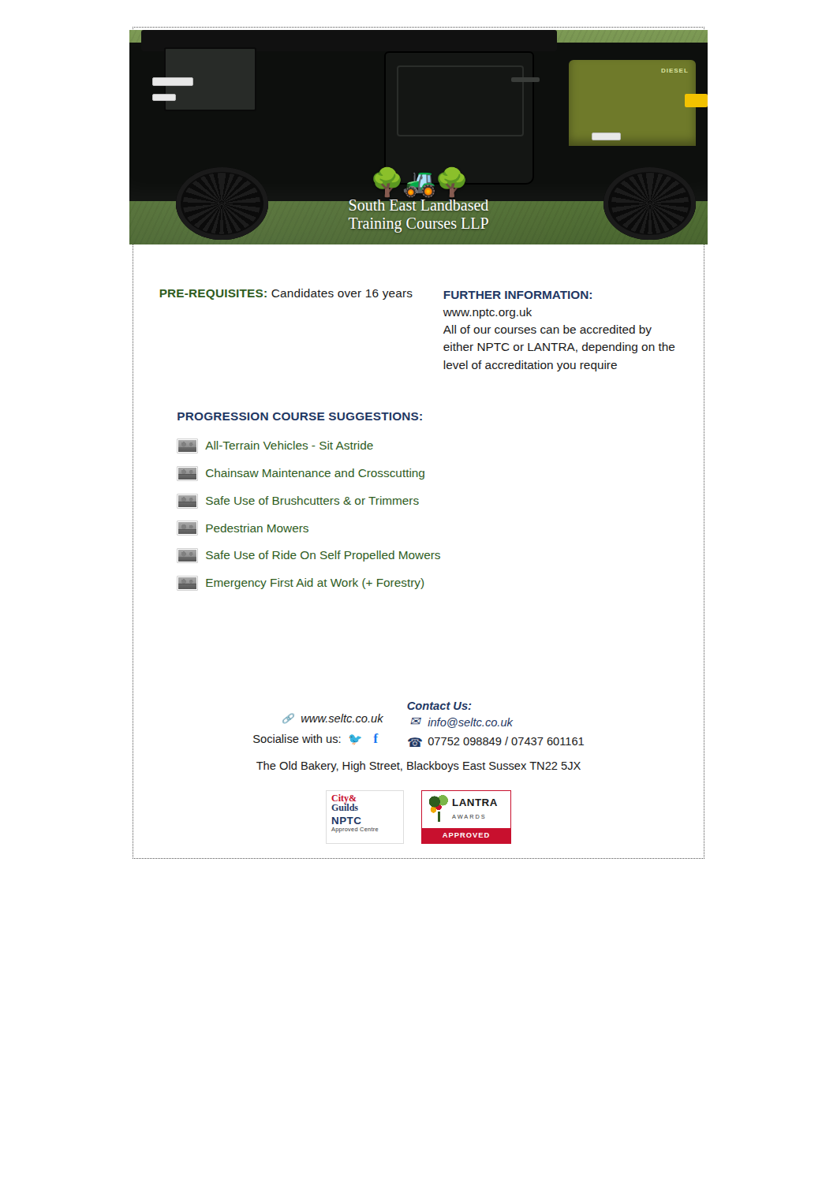DIESEL
🌳🚜🌳
South East LandbasedTraining Courses LLP
PRE-REQUISITES: Candidates over 16 years
FURTHER INFORMATION: www.nptc.org.uk
All of our courses can be accredited by either NPTC or LANTRA, depending on the level of accreditation you require
PROGRESSION COURSE SUGGESTIONS:
All-Terrain Vehicles - Sit Astride
Chainsaw Maintenance and Crosscutting
Safe Use of Brushcutters & or Trimmers
Pedestrian Mowers
Safe Use of Ride On Self Propelled Mowers
Emergency First Aid at Work (+ Forestry)
🔗www.seltc.co.uk
Socialise with us: 🐦 f
Contact Us:
✉info@seltc.co.uk
☎07752 098849 / 07437 601161
The Old Bakery, High Street, Blackboys East Sussex TN22 5JX
City& Guilds NPTC Approved Centre
LANTRA
AWARDS
APPROVED